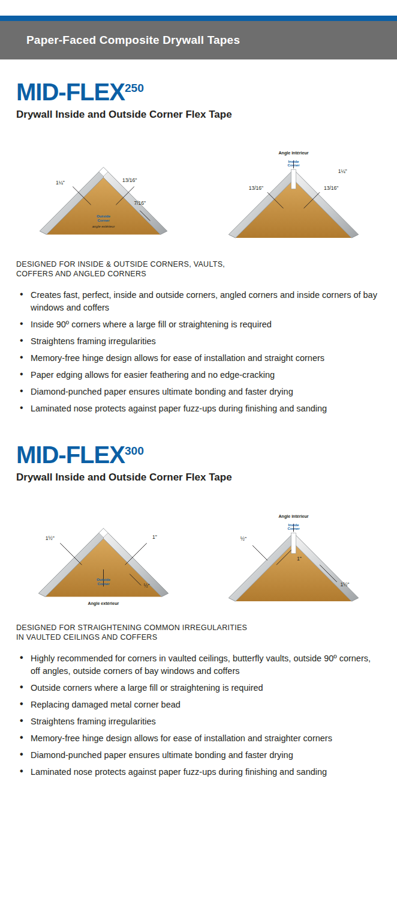Paper-Faced Composite Drywall Tapes
MID-FLEX250
Drywall Inside and Outside Corner Flex Tape
1¼" 13/16" 7/16" Outside Corner angle extérieur
13/16" 13/16" 1¼" Angle intérieur Inside Corner
Designed for inside & outside corners, vaults,
coffers and angled corners
Creates fast, perfect, inside and outside corners, angled corners and inside corners of bay windows and coffers
Inside 90º corners where a large fill or straightening is required
Straightens framing irregularities
Memory-free hinge design allows for ease of installation and straight corners
Paper edging allows for easier feathering and no edge-cracking
Diamond-punched paper ensures ultimate bonding and faster drying
Laminated nose protects against paper fuzz-ups during finishing and sanding
MID-FLEX300
Drywall Inside and Outside Corner Flex Tape
1½" 1" ½" Angle extérieur Outside Corner
½" 1" 1½" Angle intérieur Inside Corner
Designed for straightening common irregularities
in vaulted ceilings and coffers
Highly recommended for corners in vaulted ceilings, butterfly vaults, outside 90º corners, off angles, outside corners of bay windows and coffers
Outside corners where a large fill or straightening is required
Replacing damaged metal corner bead
Straightens framing irregularities
Memory-free hinge design allows for ease of installation and straighter corners
Diamond-punched paper ensures ultimate bonding and faster drying
Laminated nose protects against paper fuzz-ups during finishing and sanding